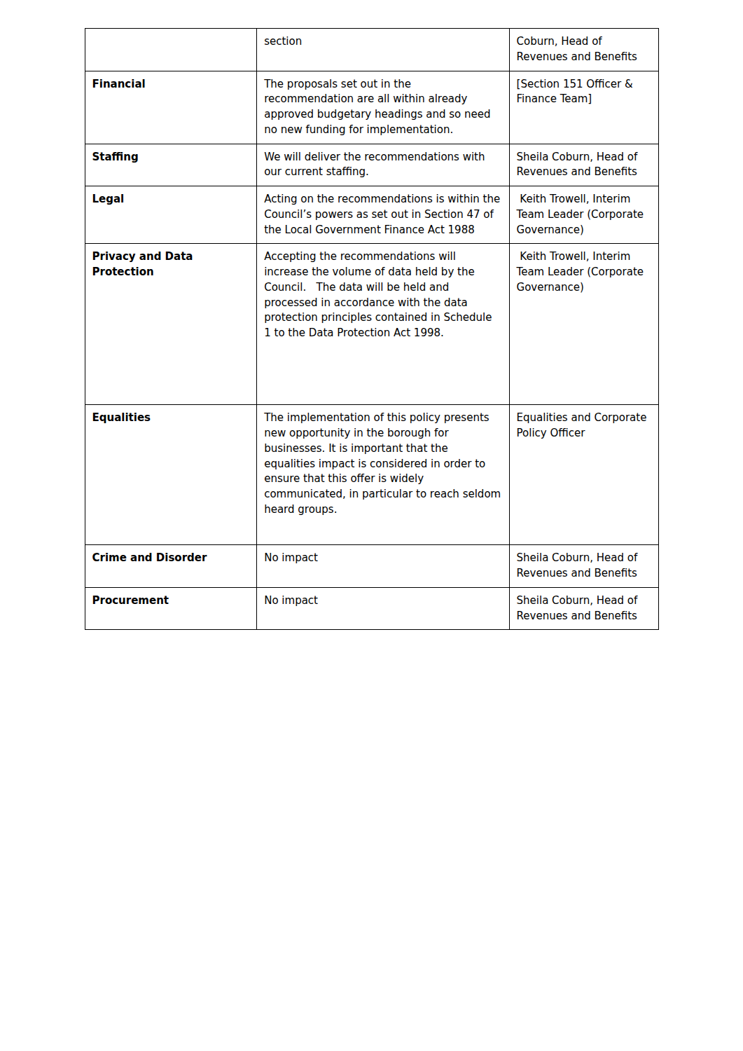| | section | Coburn, Head of Revenues and Benefits |
| Financial | The proposals set out in the recommendation are all within already approved budgetary headings and so need no new funding for implementation. | [Section 151 Officer & Finance Team] |
| Staffing | We will deliver the recommendations with our current staffing. | Sheila Coburn, Head of Revenues and Benefits |
| Legal | Acting on the recommendations is within the Council’s powers as set out in Section 47 of the Local Government Finance Act 1988 | Keith Trowell, Interim Team Leader (Corporate Governance) |
| Privacy and Data Protection | Accepting the recommendations will increase the volume of data held by the Council. The data will be held and processed in accordance with the data protection principles contained in Schedule 1 to the Data Protection Act 1998. | Keith Trowell, Interim Team Leader (Corporate Governance) |
| Equalities | The implementation of this policy presents new opportunity in the borough for businesses. It is important that the equalities impact is considered in order to ensure that this offer is widely communicated, in particular to reach seldom heard groups. | Equalities and Corporate Policy Officer |
| Crime and Disorder | No impact | Sheila Coburn, Head of Revenues and Benefits |
| Procurement | No impact | Sheila Coburn, Head of Revenues and Benefits |